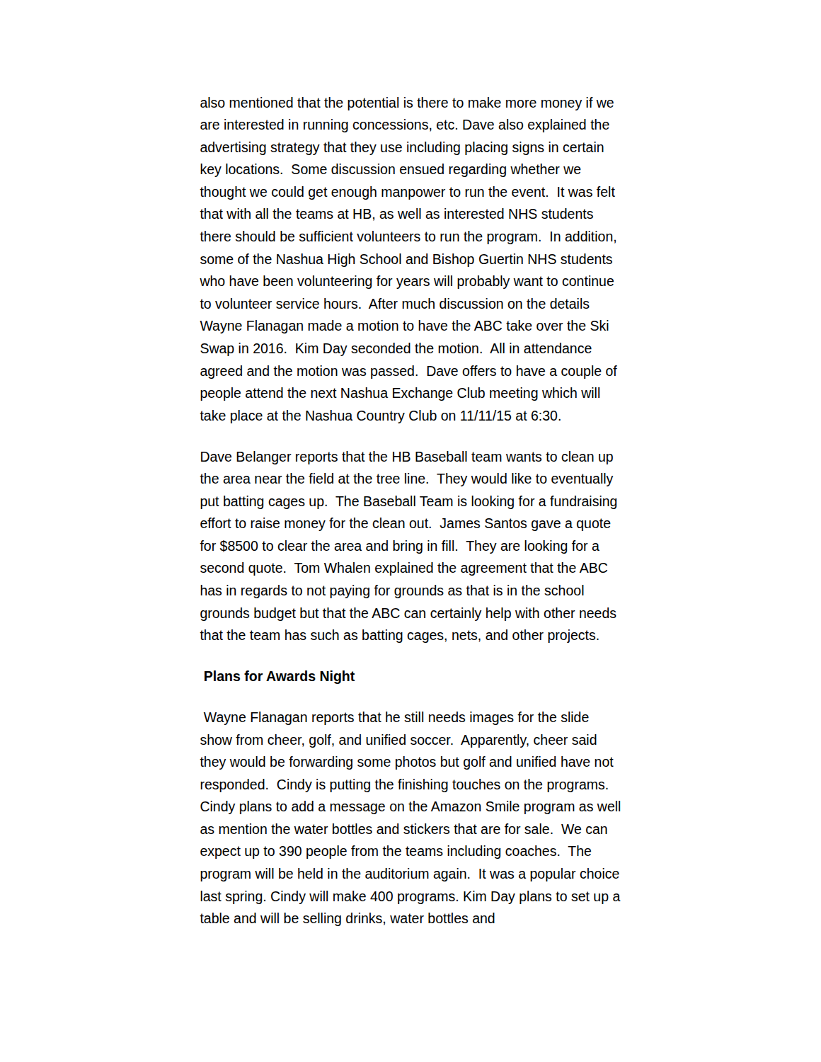also mentioned that the potential is there to make more money if we are interested in running concessions, etc. Dave also explained the advertising strategy that they use including placing signs in certain key locations. Some discussion ensued regarding whether we thought we could get enough manpower to run the event. It was felt that with all the teams at HB, as well as interested NHS students there should be sufficient volunteers to run the program. In addition, some of the Nashua High School and Bishop Guertin NHS students who have been volunteering for years will probably want to continue to volunteer service hours. After much discussion on the details Wayne Flanagan made a motion to have the ABC take over the Ski Swap in 2016. Kim Day seconded the motion. All in attendance agreed and the motion was passed. Dave offers to have a couple of people attend the next Nashua Exchange Club meeting which will take place at the Nashua Country Club on 11/11/15 at 6:30.
Dave Belanger reports that the HB Baseball team wants to clean up the area near the field at the tree line. They would like to eventually put batting cages up. The Baseball Team is looking for a fundraising effort to raise money for the clean out. James Santos gave a quote for $8500 to clear the area and bring in fill. They are looking for a second quote. Tom Whalen explained the agreement that the ABC has in regards to not paying for grounds as that is in the school grounds budget but that the ABC can certainly help with other needs that the team has such as batting cages, nets, and other projects.
Plans for Awards Night
Wayne Flanagan reports that he still needs images for the slide show from cheer, golf, and unified soccer. Apparently, cheer said they would be forwarding some photos but golf and unified have not responded. Cindy is putting the finishing touches on the programs. Cindy plans to add a message on the Amazon Smile program as well as mention the water bottles and stickers that are for sale. We can expect up to 390 people from the teams including coaches. The program will be held in the auditorium again. It was a popular choice last spring. Cindy will make 400 programs. Kim Day plans to set up a table and will be selling drinks, water bottles and